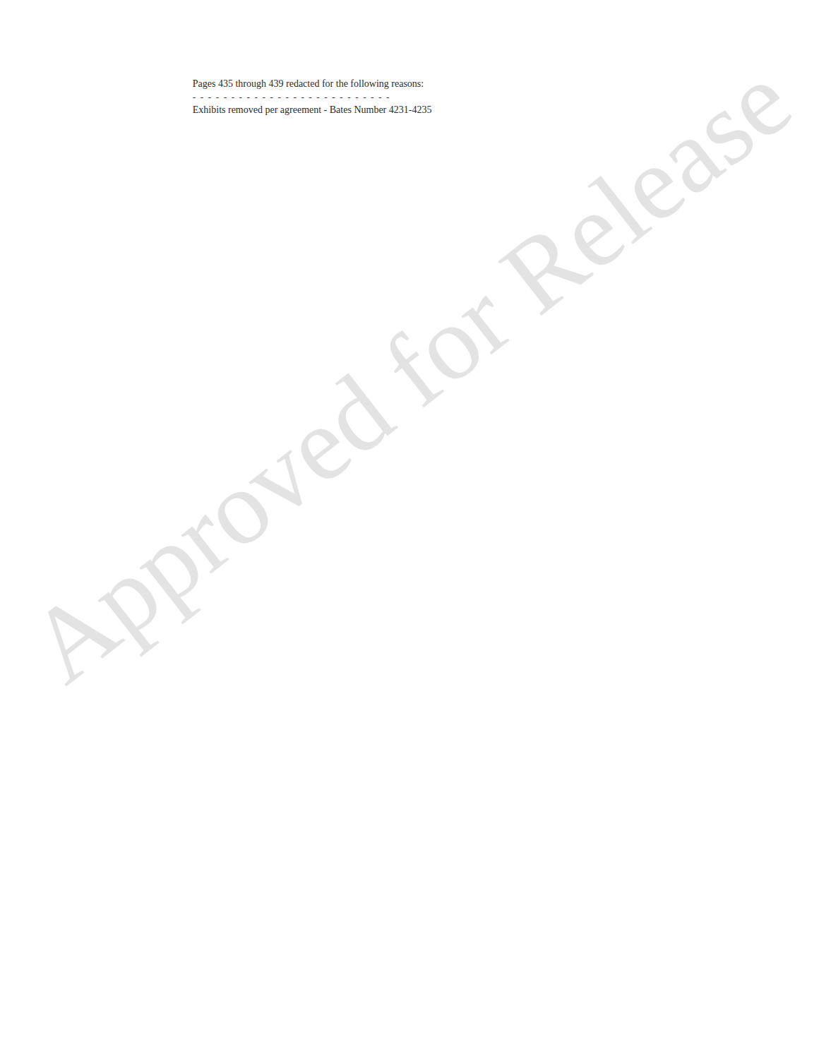Approved for Release
Pages 435 through 439 redacted for the following reasons:
- - - - - - - - - - - - - - - - - - - - - - - - - -
Exhibits removed per agreement - Bates Number 4231-4235